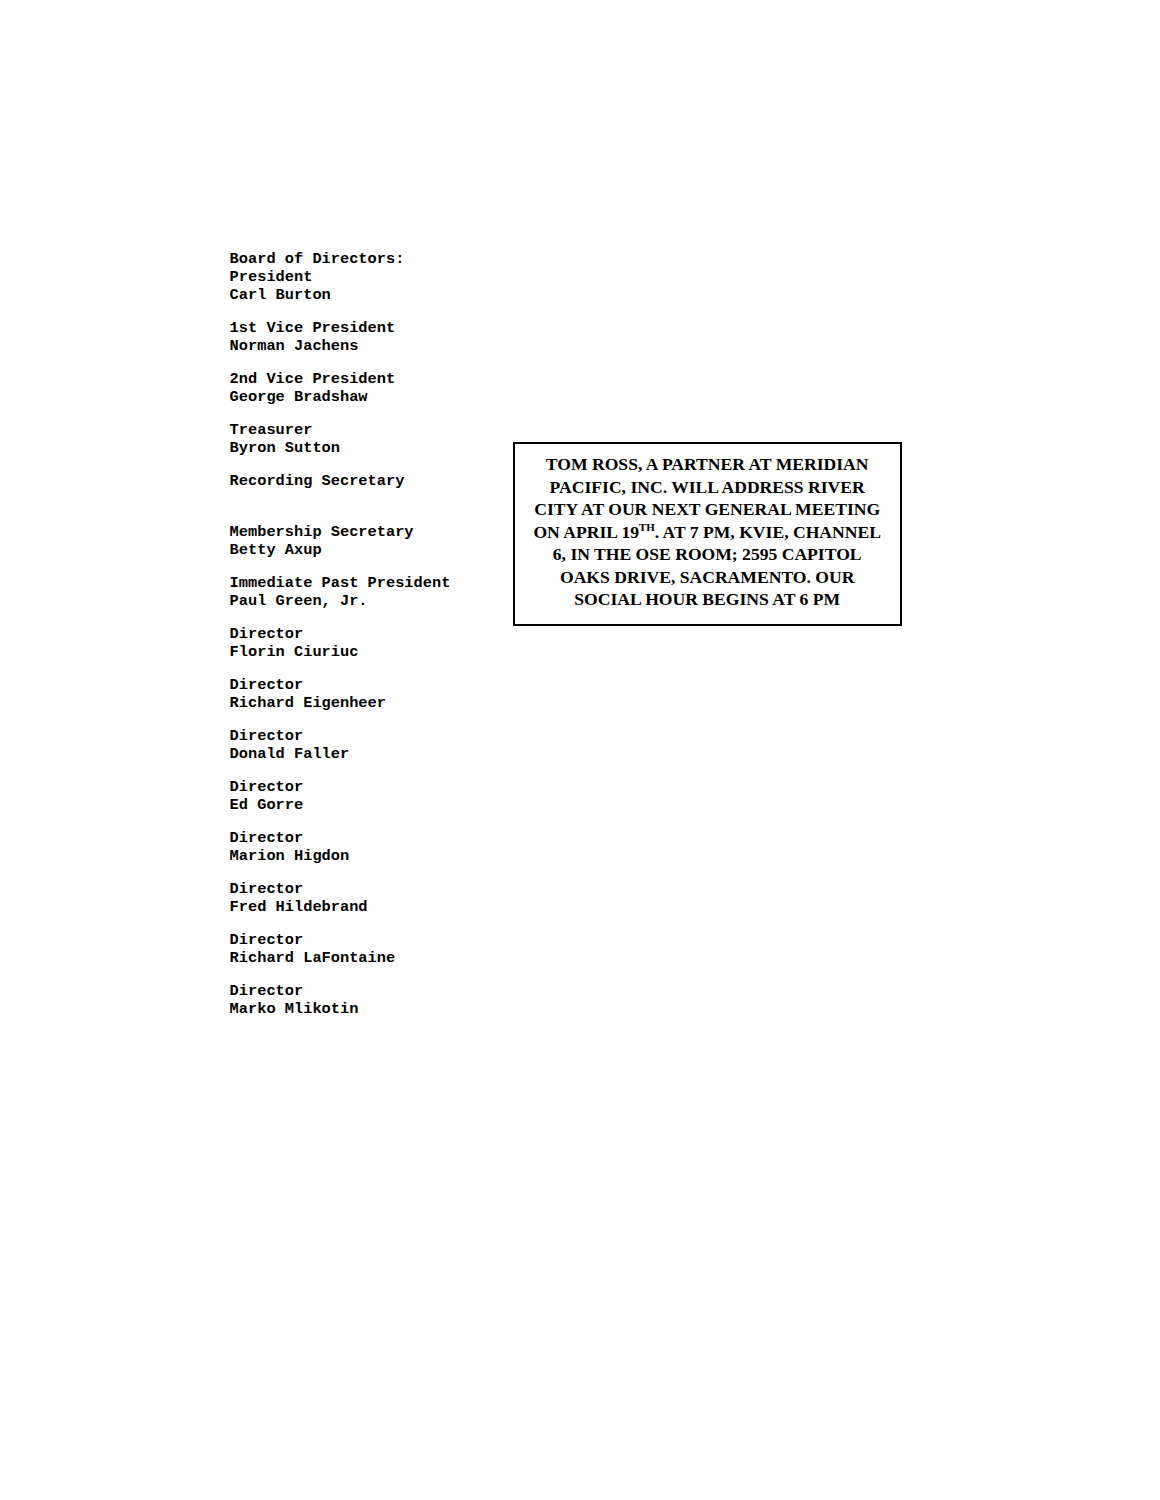Board of Directors:
President
Carl Burton
1st Vice President
Norman Jachens
2nd Vice President
George Bradshaw
Treasurer
Byron Sutton
Recording Secretary
Membership Secretary
Betty Axup
Immediate Past President
Paul Green, Jr.
Director
Florin Ciuriuc
Director
Richard Eigenheer
Director
Donald Faller
Director
Ed Gorre
Director
Marion Higdon
Director
Fred Hildebrand
Director
Richard LaFontaine
Director
Marko Mlikotin
TOM ROSS, A PARTNER AT MERIDIAN PACIFIC, INC. WILL ADDRESS RIVER CITY AT OUR NEXT GENERAL MEETING ON APRIL 19TH. AT 7 PM, KVIE, CHANNEL 6, IN THE OSE ROOM; 2595 CAPITOL OAKS DRIVE, SACRAMENTO. OUR SOCIAL HOUR BEGINS AT 6 PM